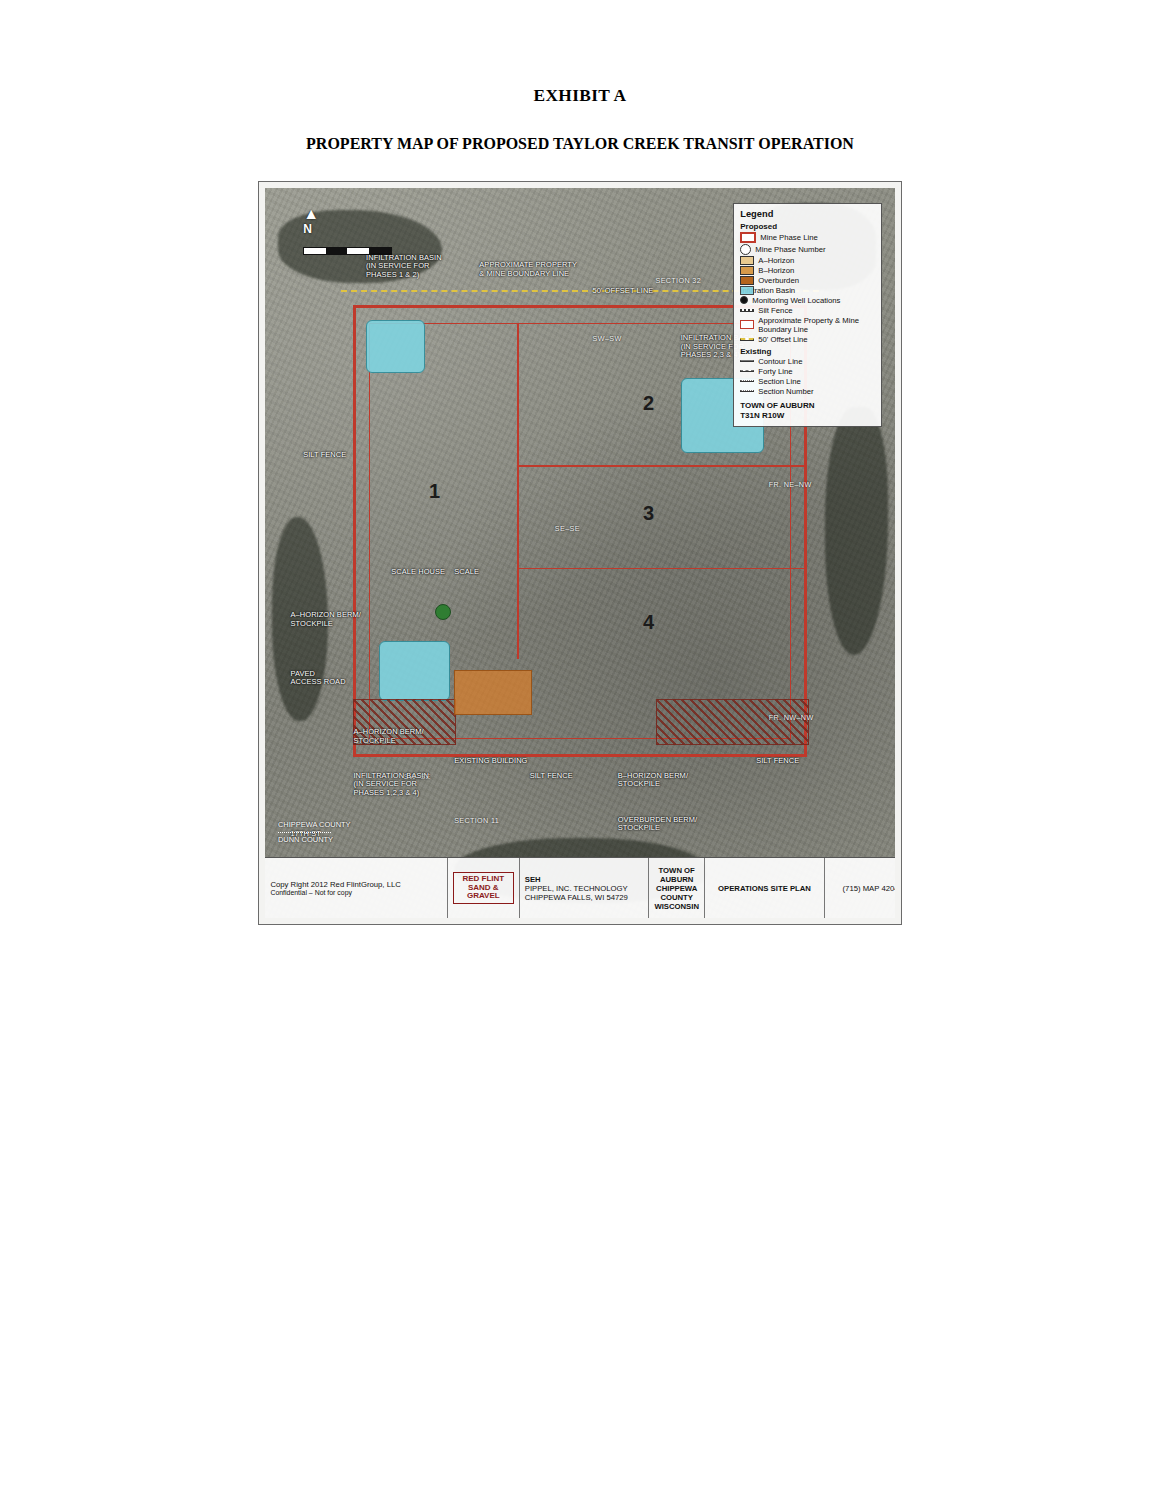EXHIBIT A
PROPERTY MAP OF PROPOSED TAYLOR CREEK TRANSIT OPERATION
▲N
1
2
3
4
SECTION 32
SW–SW
SE–SE
FR. NE–NW
FR. NW–NW
SW–SE
SECTION 11
INFILTRATION BASIN
(IN SERVICE FOR
PHASES 1 & 2)
APPROXIMATE PROPERTY
& MINE BOUNDARY LINE
50' OFFSET LINE
INFILTRATION BASIN
(IN SERVICE FOR
PHASES 2,3 & 4)
SILT FENCE
SCALE HOUSE
SCALE
A–HORIZON BERM/
STOCKPILE
PAVED
ACCESS ROAD
A–HORIZON BERM/
STOCKPILE
INFILTRATION BASIN
(IN SERVICE FOR
PHASES 1,2,3 & 4)
EXISTING BUILDING
SILT FENCE
B–HORIZON BERM/
STOCKPILE
OVERBURDEN BERM/
STOCKPILE
SILT FENCE
17TH ST
CHIPPEWA COUNTY DUNN COUNTY
Legend
Proposed
Mine Phase Line
Mine Phase Number
A–Horizon
B–Horizon
Overburden
Infiltration Basin
Monitoring Well Locations
Silt Fence
Approximate Property & Mine Boundary Line
50' Offset Line
Existing
Contour Line
Forty Line
Section Line
Section Number
TOWN OF AUBURN
T31N R10W
Copy Right 2012 Red FlintGroup, LLC
Confidential – Not for copy
RED FLINT
SAND & GRAVEL
SEH
PIPPEL, INC. TECHNOLOGY
CHIPPEWA FALLS, WI 54729
TOWN OF AUBURN
CHIPPEWA COUNTY WISCONSIN
OPERATIONS SITE PLAN
(715) MAP 4204